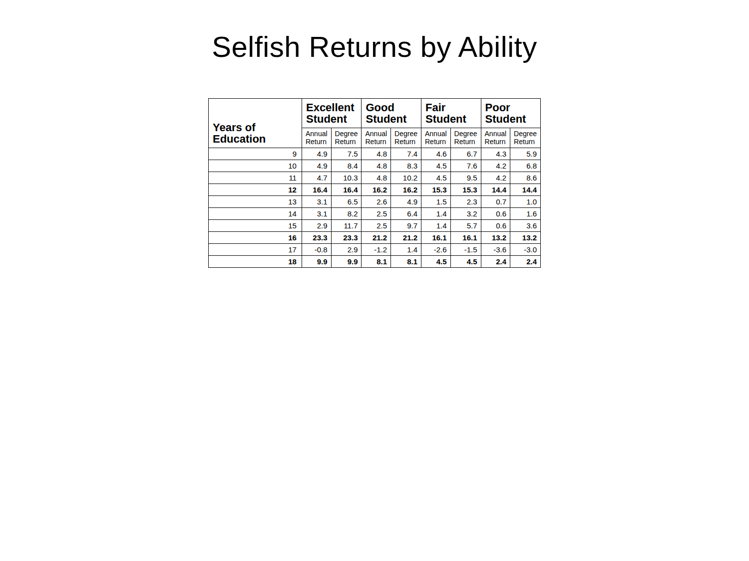Selfish Returns by Ability
| Years of Education | Excellent Student | Good Student | Fair Student | Poor Student |
| --- | --- | --- | --- | --- |
| Annual Return | Degree Return | Annual Return | Degree Return | Annual Return | Degree Return | Annual Return | Degree Return |
| 9 | 4.9 | 7.5 | 4.8 | 7.4 | 4.6 | 6.7 | 4.3 | 5.9 |
| 10 | 4.9 | 8.4 | 4.8 | 8.3 | 4.5 | 7.6 | 4.2 | 6.8 |
| 11 | 4.7 | 10.3 | 4.8 | 10.2 | 4.5 | 9.5 | 4.2 | 8.6 |
| 12 | 16.4 | 16.4 | 16.2 | 16.2 | 15.3 | 15.3 | 14.4 | 14.4 |
| 13 | 3.1 | 6.5 | 2.6 | 4.9 | 1.5 | 2.3 | 0.7 | 1.0 |
| 14 | 3.1 | 8.2 | 2.5 | 6.4 | 1.4 | 3.2 | 0.6 | 1.6 |
| 15 | 2.9 | 11.7 | 2.5 | 9.7 | 1.4 | 5.7 | 0.6 | 3.6 |
| 16 | 23.3 | 23.3 | 21.2 | 21.2 | 16.1 | 16.1 | 13.2 | 13.2 |
| 17 | -0.8 | 2.9 | -1.2 | 1.4 | -2.6 | -1.5 | -3.6 | -3.0 |
| 18 | 9.9 | 9.9 | 8.1 | 8.1 | 4.5 | 4.5 | 2.4 | 2.4 |